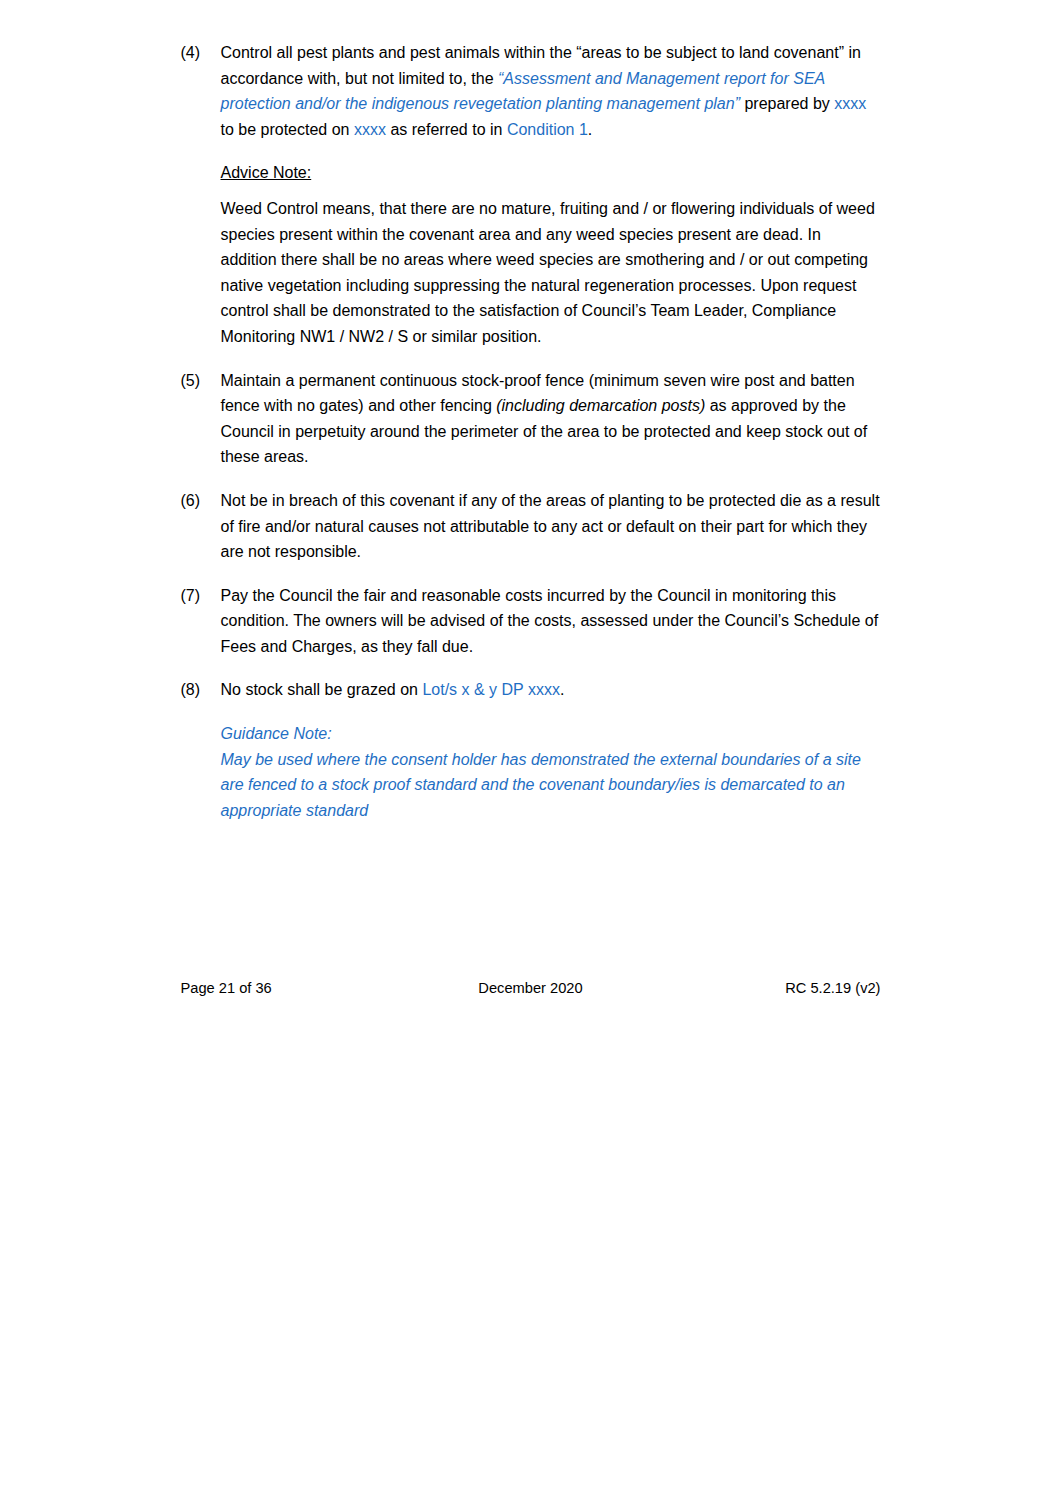(4)
Control all pest plants and pest animals within the “areas to be subject to land covenant” in accordance with, but not limited to, the “Assessment and Management report for SEA protection and/or the indigenous revegetation planting management plan” prepared by xxxx to be protected on xxxx as referred to in Condition 1.
Advice Note:
Weed Control means, that there are no mature, fruiting and / or flowering individuals of weed species present within the covenant area and any weed species present are dead. In addition there shall be no areas where weed species are smothering and / or out competing native vegetation including suppressing the natural regeneration processes. Upon request control shall be demonstrated to the satisfaction of Council’s Team Leader, Compliance Monitoring NW1 / NW2 / S or similar position.
(5)
Maintain a permanent continuous stock-proof fence (minimum seven wire post and batten fence with no gates) and other fencing (including demarcation posts) as approved by the Council in perpetuity around the perimeter of the area to be protected and keep stock out of these areas.
(6)
Not be in breach of this covenant if any of the areas of planting to be protected die as a result of fire and/or natural causes not attributable to any act or default on their part for which they are not responsible.
(7)
Pay the Council the fair and reasonable costs incurred by the Council in monitoring this condition. The owners will be advised of the costs, assessed under the Council’s Schedule of Fees and Charges, as they fall due.
(8)
No stock shall be grazed on Lot/s x & y DP xxxx.
Guidance Note:
May be used where the consent holder has demonstrated the external boundaries of a site are fenced to a stock proof standard and the covenant boundary/ies is demarcated to an appropriate standard
Page 21 of 36 December 2020 RC 5.2.19 (v2)